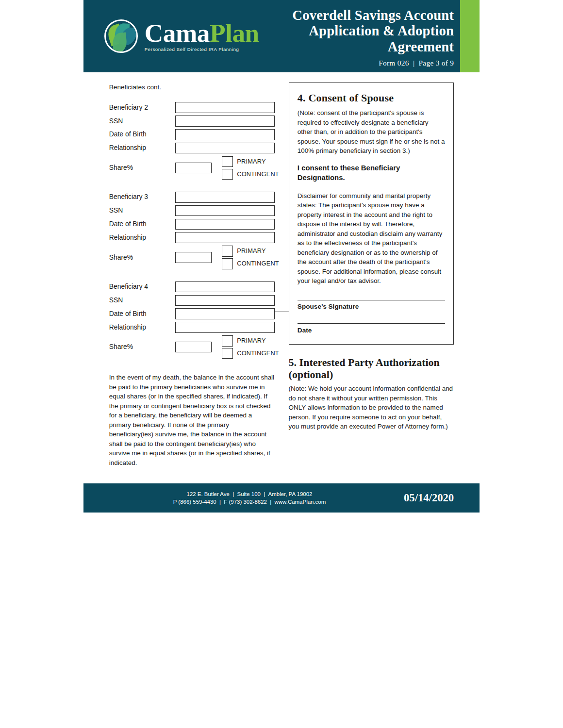CamaPlan
Personalized Self Directed IRA Planning
Coverdell Savings Account
Application & Adoption
Agreement
Form 026 | Page 3 of 9
Beneficiates cont.
Beneficiary 2
SSN
Date of Birth
Relationship
Share%
PRIMARY
CONTINGENT
Beneficiary 3
SSN
Date of Birth
Relationship
Share%
PRIMARY
CONTINGENT
Beneficiary 4
SSN
Date of Birth
Relationship
Share%
PRIMARY
CONTINGENT
In the event of my death, the balance in the account shall be paid to the primary beneficiaries who survive me in equal shares (or in the specified shares, if indicated). If the primary or contingent beneficiary box is not checked for a beneficiary, the beneficiary will be deemed a primary beneficiary. If none of the primary beneficiary(ies) survive me, the balance in the account shall be paid to the contingent beneficiary(ies) who survive me in equal shares (or in the specified shares, if indicated.
4. Consent of Spouse
(Note: consent of the participant's spouse is required to effectively designate a beneficiary other than, or in addition to the participant's spouse. Your spouse must sign if he or she is not a 100% primary beneficiary in section 3.)
I consent to these Beneficiary Designations.
Disclaimer for community and marital property states: The participant's spouse may have a property interest in the account and the right to dispose of the interest by will. Therefore, administrator and custodian disclaim any warranty as to the effectiveness of the participant's beneficiary designation or as to the ownership of the account after the death of the participant's spouse. For additional information, please consult your legal and/or tax advisor.
Spouse’s Signature
Date
5. Interested Party Authorization
(optional)
(Note: We hold your account information confidential and do not share it without your written permission. This ONLY allows information to be provided to the named person. If you require someone to act on your behalf, you must provide an executed Power of Attorney form.)
122 E. Butler Ave | Suite 100 | Ambler, PA 19002
P (866) 559-4430 | F (973) 302-8622 | www.CamaPlan.com
05/14/2020